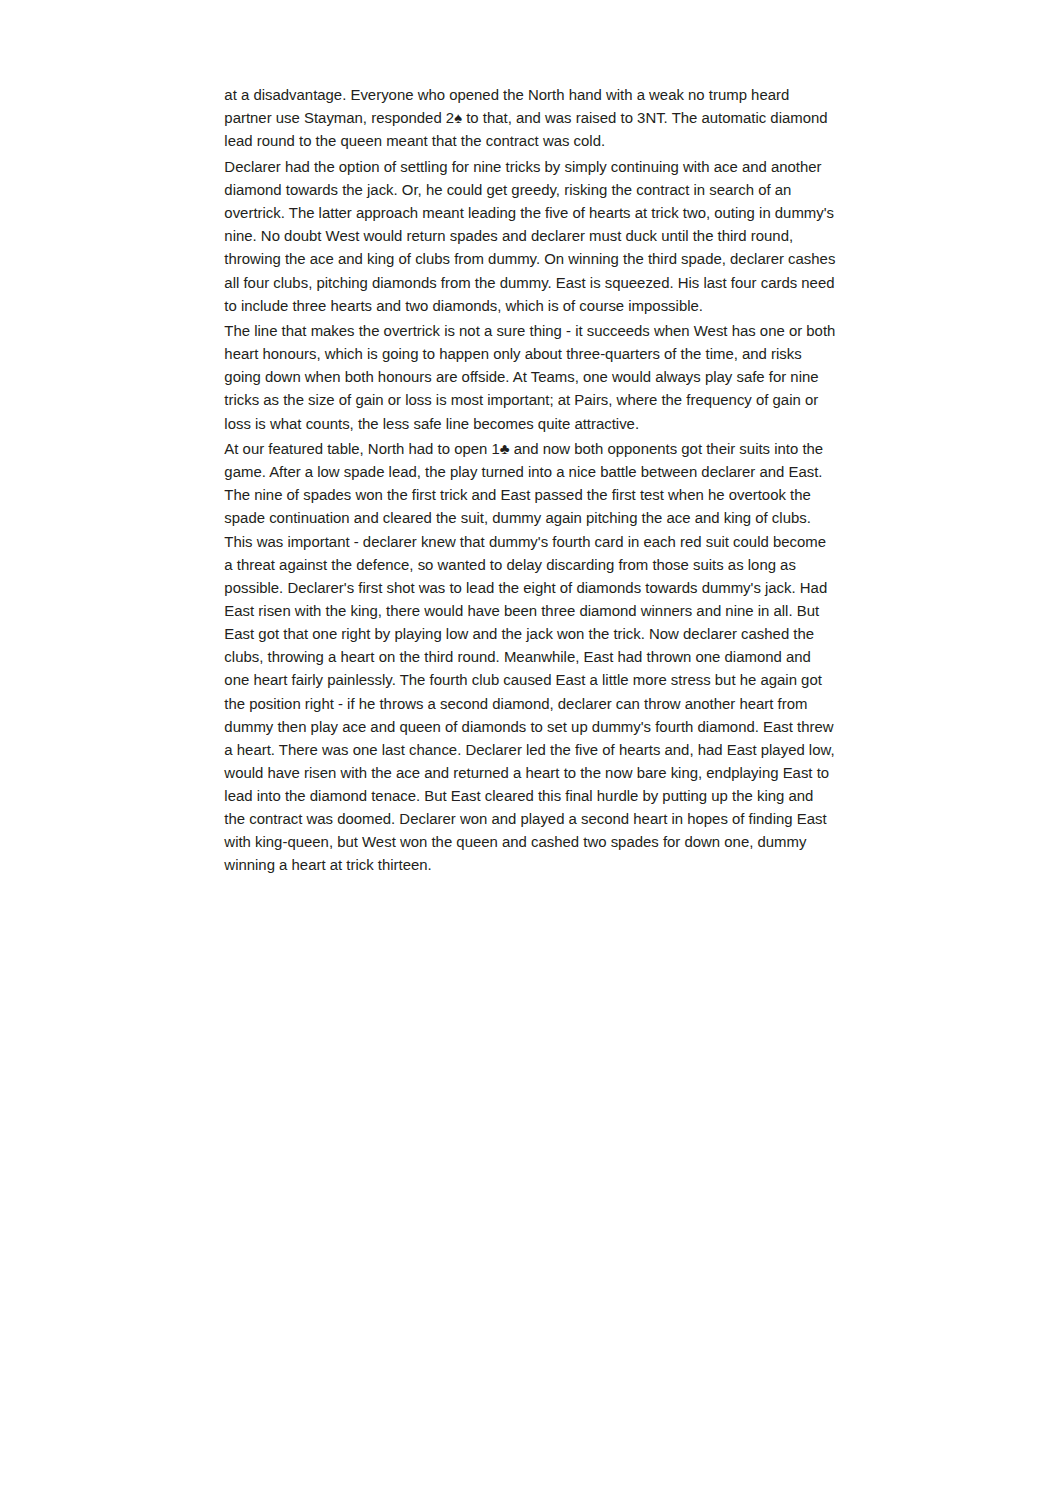at a disadvantage. Everyone who opened the North hand with a weak no trump heard partner use Stayman, responded 2♠ to that, and was raised to 3NT. The automatic diamond lead round to the queen meant that the contract was cold.
Declarer had the option of settling for nine tricks by simply continuing with ace and another diamond towards the jack. Or, he could get greedy, risking the contract in search of an overtrick. The latter approach meant leading the five of hearts at trick two, outing in dummy's nine. No doubt West would return spades and declarer must duck until the third round, throwing the ace and king of clubs from dummy. On winning the third spade, declarer cashes all four clubs, pitching diamonds from the dummy. East is squeezed. His last four cards need to include three hearts and two diamonds, which is of course impossible.
The line that makes the overtrick is not a sure thing - it succeeds when West has one or both heart honours, which is going to happen only about three-quarters of the time, and risks going down when both honours are offside. At Teams, one would always play safe for nine tricks as the size of gain or loss is most important; at Pairs, where the frequency of gain or loss is what counts, the less safe line becomes quite attractive.
At our featured table, North had to open 1♣ and now both opponents got their suits into the game. After a low spade lead, the play turned into a nice battle between declarer and East. The nine of spades won the first trick and East passed the first test when he overtook the spade continuation and cleared the suit, dummy again pitching the ace and king of clubs. This was important - declarer knew that dummy's fourth card in each red suit could become a threat against the defence, so wanted to delay discarding from those suits as long as possible. Declarer's first shot was to lead the eight of diamonds towards dummy's jack. Had East risen with the king, there would have been three diamond winners and nine in all. But East got that one right by playing low and the jack won the trick. Now declarer cashed the clubs, throwing a heart on the third round. Meanwhile, East had thrown one diamond and one heart fairly painlessly. The fourth club caused East a little more stress but he again got the position right - if he throws a second diamond, declarer can throw another heart from dummy then play ace and queen of diamonds to set up dummy's fourth diamond. East threw a heart. There was one last chance. Declarer led the five of hearts and, had East played low, would have risen with the ace and returned a heart to the now bare king, endplaying East to lead into the diamond tenace. But East cleared this final hurdle by putting up the king and the contract was doomed. Declarer won and played a second heart in hopes of finding East with king-queen, but West won the queen and cashed two spades for down one, dummy winning a heart at trick thirteen.